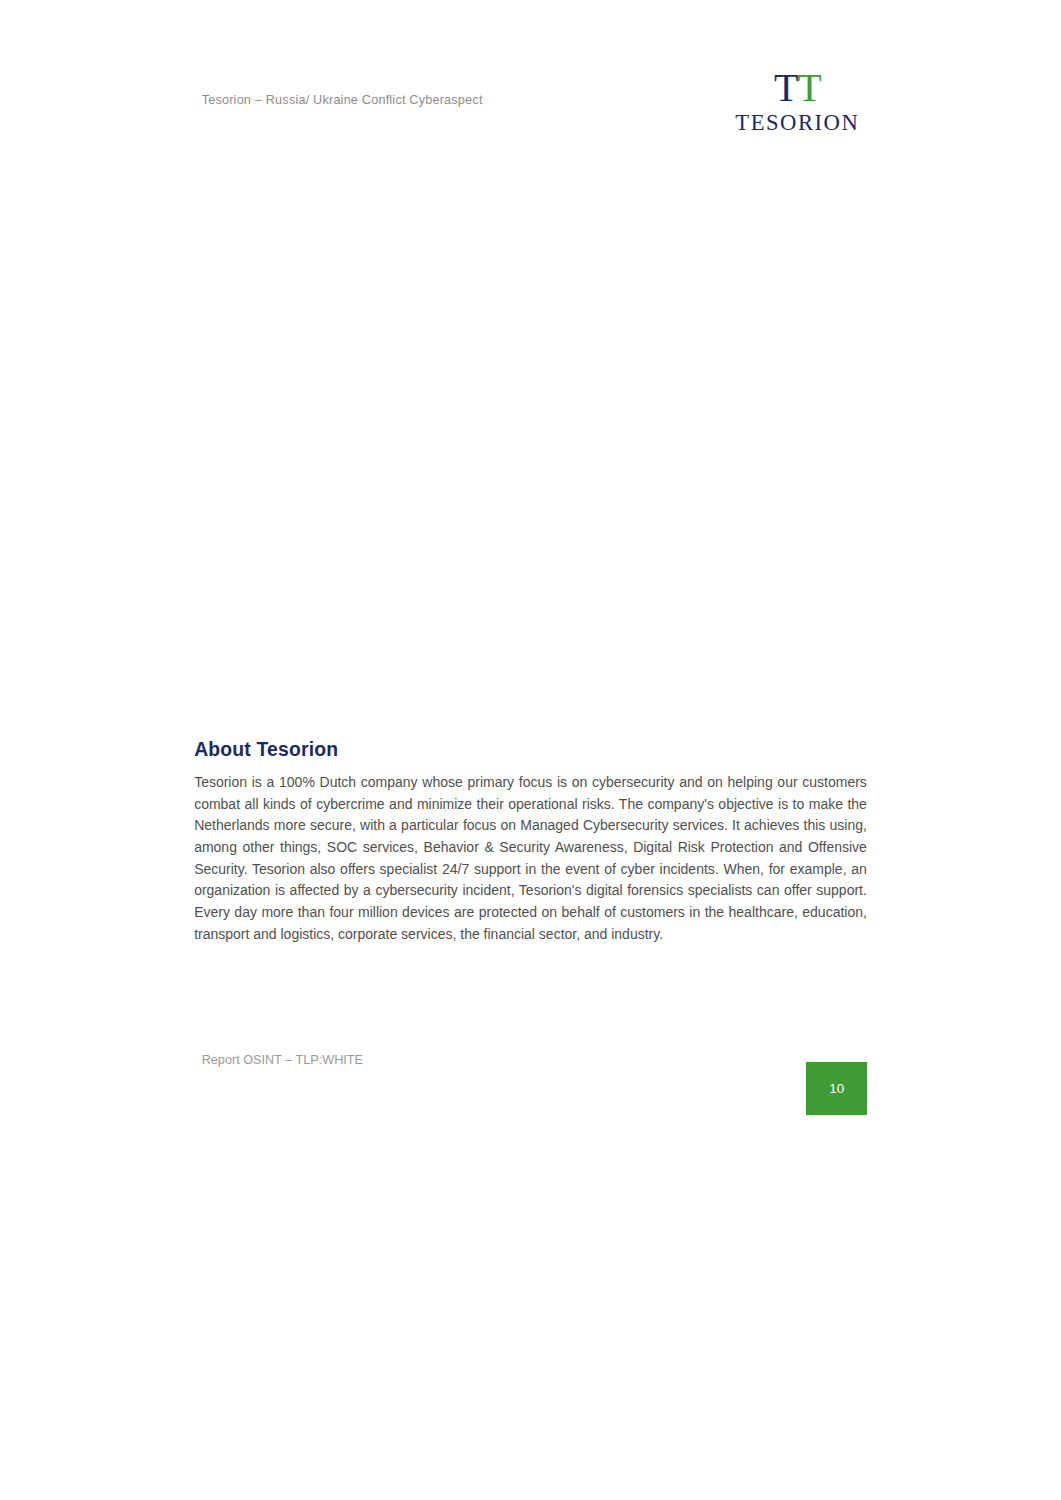Tesorion – Russia/ Ukraine Conflict Cyberaspect
TT
TESORION
About Tesorion
Tesorion is a 100% Dutch company whose primary focus is on cybersecurity and on helping our customers combat all kinds of cybercrime and minimize their operational risks. The company's objective is to make the Netherlands more secure, with a particular focus on Managed Cybersecurity services. It achieves this using, among other things, SOC services, Behavior & Security Awareness, Digital Risk Protection and Offensive Security. Tesorion also offers specialist 24/7 support in the event of cyber incidents. When, for example, an organization is affected by a cybersecurity incident, Tesorion's digital forensics specialists can offer support. Every day more than four million devices are protected on behalf of customers in the healthcare, education, transport and logistics, corporate services, the financial sector, and industry.
Report OSINT – TLP:WHITE
10